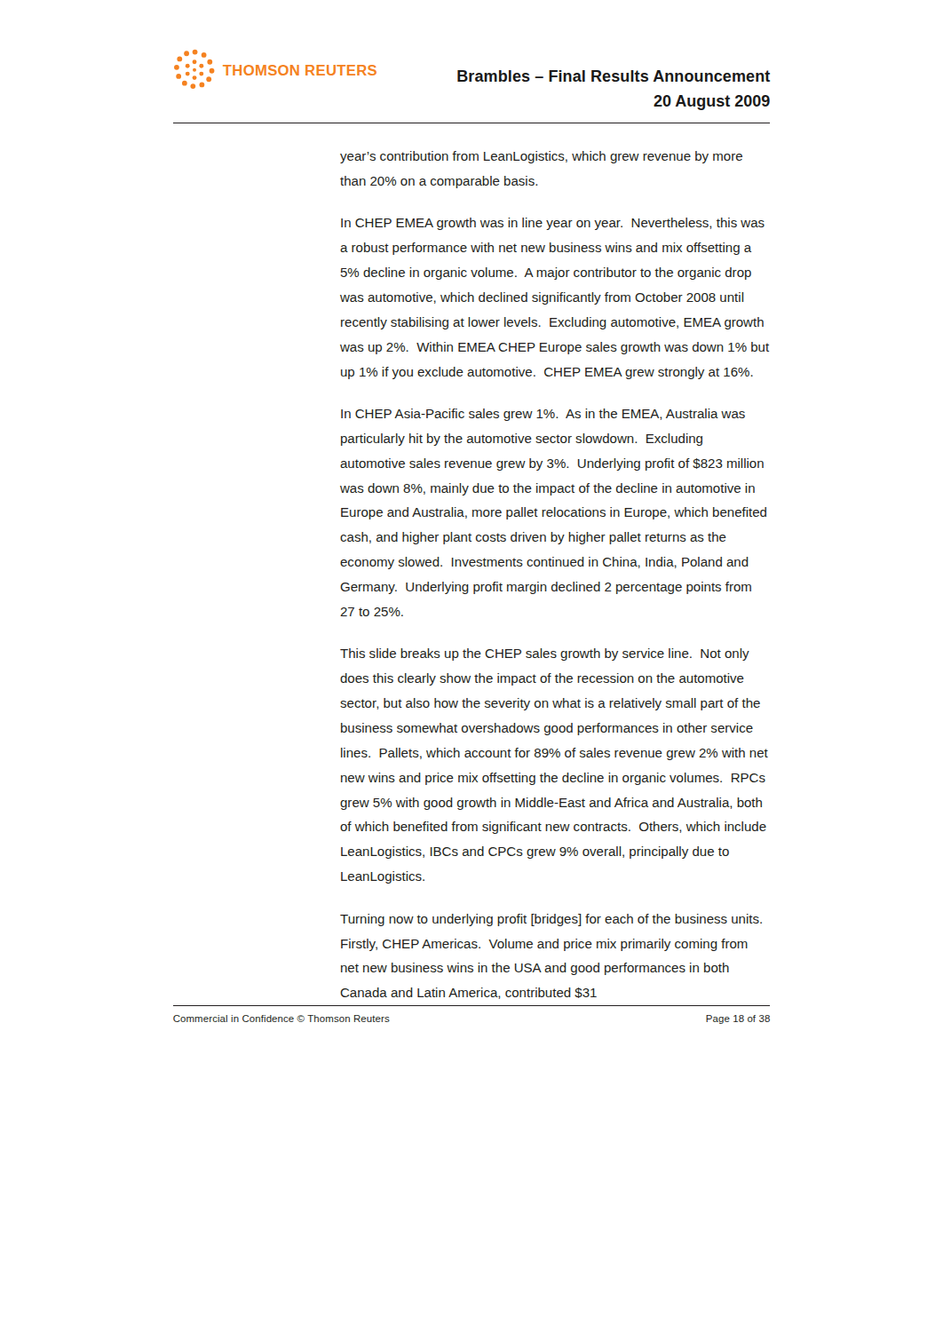THOMSON REUTERS
Brambles – Final Results Announcement
20 August 2009
year’s contribution from LeanLogistics, which grew revenue by more than 20% on a comparable basis.
In CHEP EMEA growth was in line year on year. Nevertheless, this was a robust performance with net new business wins and mix offsetting a 5% decline in organic volume. A major contributor to the organic drop was automotive, which declined significantly from October 2008 until recently stabilising at lower levels. Excluding automotive, EMEA growth was up 2%. Within EMEA CHEP Europe sales growth was down 1% but up 1% if you exclude automotive. CHEP EMEA grew strongly at 16%.
In CHEP Asia-Pacific sales grew 1%. As in the EMEA, Australia was particularly hit by the automotive sector slowdown. Excluding automotive sales revenue grew by 3%. Underlying profit of $823 million was down 8%, mainly due to the impact of the decline in automotive in Europe and Australia, more pallet relocations in Europe, which benefited cash, and higher plant costs driven by higher pallet returns as the economy slowed. Investments continued in China, India, Poland and Germany. Underlying profit margin declined 2 percentage points from 27 to 25%.
This slide breaks up the CHEP sales growth by service line. Not only does this clearly show the impact of the recession on the automotive sector, but also how the severity on what is a relatively small part of the business somewhat overshadows good performances in other service lines. Pallets, which account for 89% of sales revenue grew 2% with net new wins and price mix offsetting the decline in organic volumes. RPCs grew 5% with good growth in Middle-East and Africa and Australia, both of which benefited from significant new contracts. Others, which include LeanLogistics, IBCs and CPCs grew 9% overall, principally due to LeanLogistics.
Turning now to underlying profit [bridges] for each of the business units. Firstly, CHEP Americas. Volume and price mix primarily coming from net new business wins in the USA and good performances in both Canada and Latin America, contributed $31
Commercial in Confidence © Thomson Reuters
Page 18 of 38